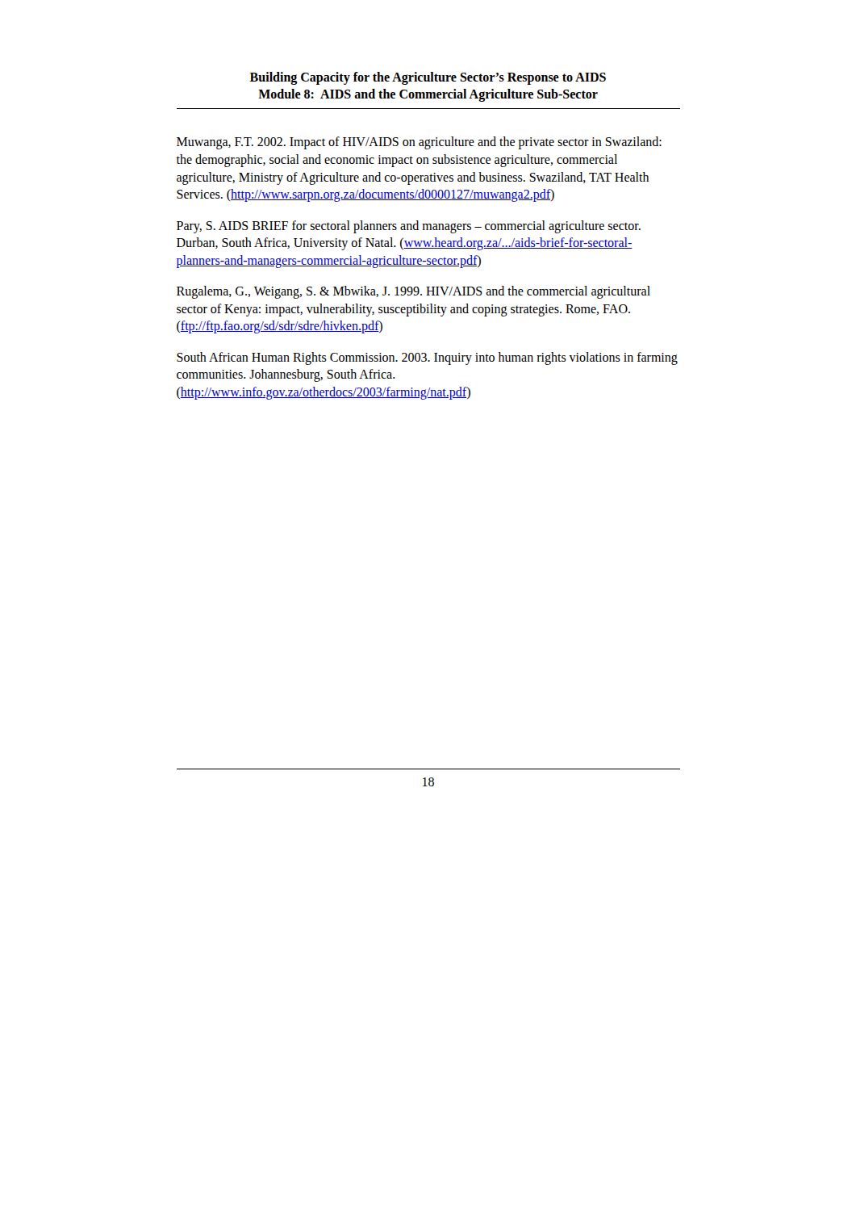Building Capacity for the Agriculture Sector’s Response to AIDS Module 8: AIDS and the Commercial Agriculture Sub-Sector
Muwanga, F.T. 2002. Impact of HIV/AIDS on agriculture and the private sector in Swaziland: the demographic, social and economic impact on subsistence agriculture, commercial agriculture, Ministry of Agriculture and co-operatives and business. Swaziland, TAT Health Services. (http://www.sarpn.org.za/documents/d0000127/muwanga2.pdf)
Pary, S. AIDS BRIEF for sectoral planners and managers – commercial agriculture sector. Durban, South Africa, University of Natal. (www.heard.org.za/.../aids-brief-for-sectoral-planners-and-managers-commercial-agriculture-sector.pdf)
Rugalema, G., Weigang, S. & Mbwika, J. 1999. HIV/AIDS and the commercial agricultural sector of Kenya: impact, vulnerability, susceptibility and coping strategies. Rome, FAO. (ftp://ftp.fao.org/sd/sdr/sdre/hivken.pdf)
South African Human Rights Commission. 2003. Inquiry into human rights violations in farming communities. Johannesburg, South Africa. (http://www.info.gov.za/otherdocs/2003/farming/nat.pdf)
18